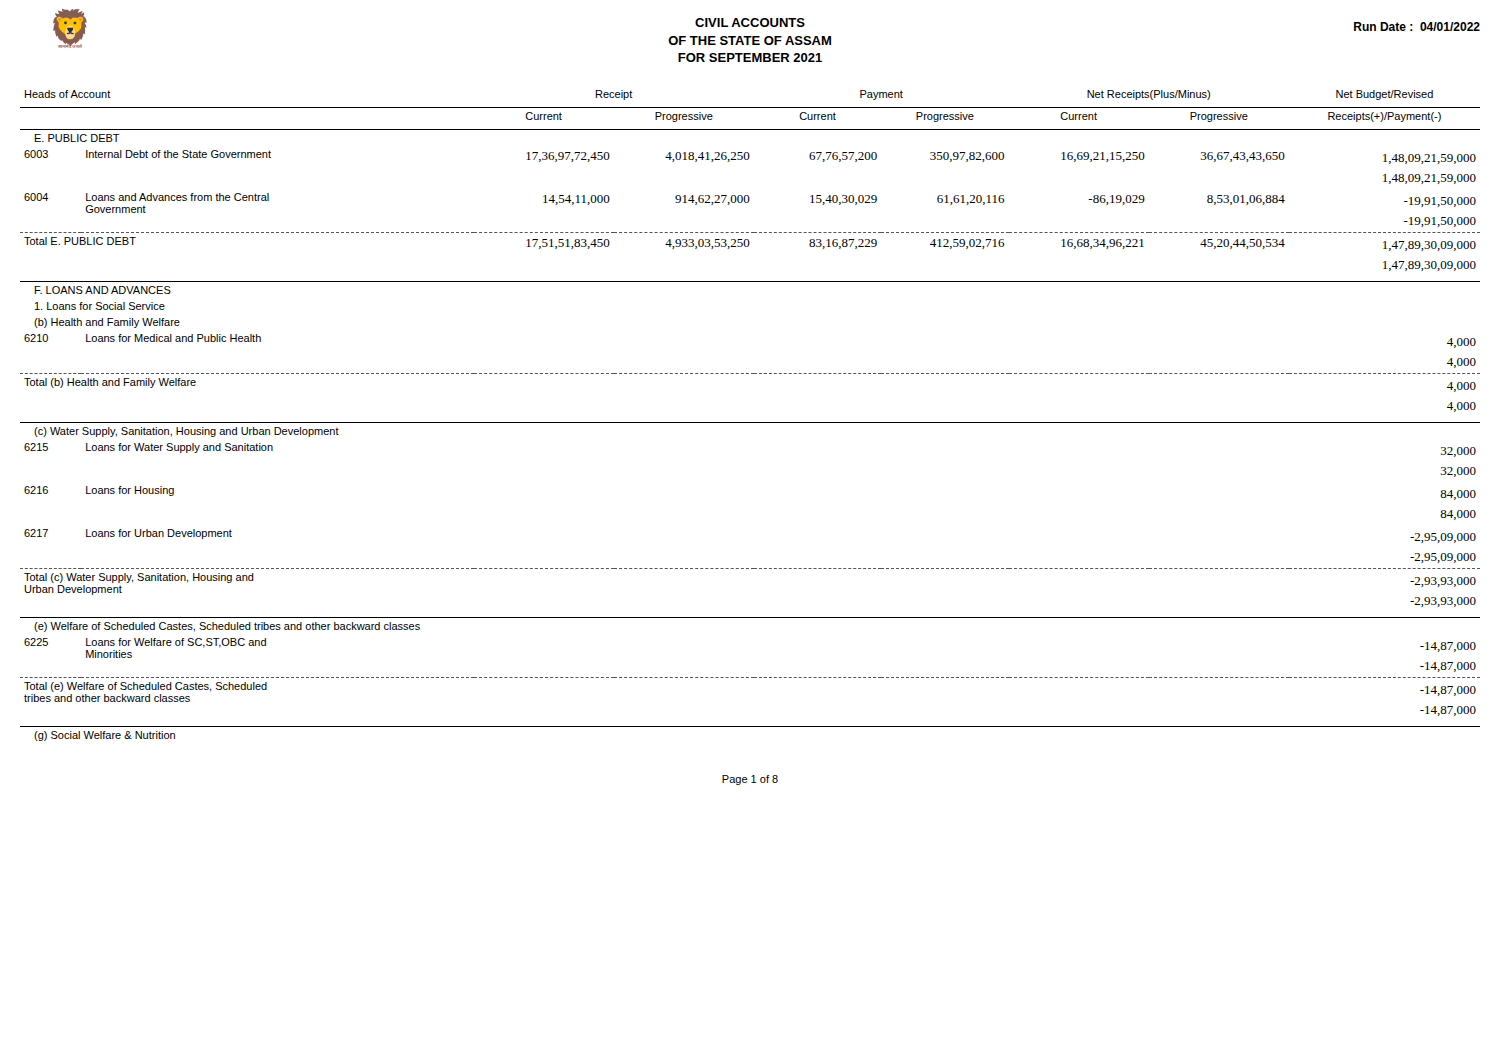🦁
सत्यमेव जयते
CIVIL ACCOUNTS
OF THE STATE OF ASSAM
FOR SEPTEMBER 2021
Run Date : 04/01/2022
| Heads of Account | Receipt | Payment | Net Receipts(Plus/Minus) | Net Budget/Revised |
| | Current | Progressive | Current | Progressive | Current | Progressive | Receipts(+)/Payment(-) |
| E. PUBLIC DEBT |
| 6003 | Internal Debt of the State Government | 17,36,97,72,450 | 4,018,41,26,250 | 67,76,57,200 | 350,97,82,600 | 16,69,21,15,250 | 36,67,43,43,650 | 1,48,09,21,59,000 1,48,09,21,59,000 |
| 6004 | Loans and Advances from the Central Government | 14,54,11,000 | 914,62,27,000 | 15,40,30,029 | 61,61,20,116 | -86,19,029 | 8,53,01,06,884 | -19,91,50,000 -19,91,50,000 |
| Total E. PUBLIC DEBT | 17,51,51,83,450 | 4,933,03,53,250 | 83,16,87,229 | 412,59,02,716 | 16,68,34,96,221 | 45,20,44,50,534 | 1,47,89,30,09,000 1,47,89,30,09,000 |
| F. LOANS AND ADVANCES |
| 1. Loans for Social Service |
| (b) Health and Family Welfare |
| 6210 | Loans for Medical and Public Health | | | | | | | 4,000 4,000 |
| Total (b) Health and Family Welfare | | | | | | | 4,000 4,000 |
| (c) Water Supply, Sanitation, Housing and Urban Development |
| 6215 | Loans for Water Supply and Sanitation | | | | | | | 32,000 32,000 |
| 6216 | Loans for Housing | | | | | | | 84,000 84,000 |
| 6217 | Loans for Urban Development | | | | | | | -2,95,09,000 -2,95,09,000 |
| Total (c) Water Supply, Sanitation, Housing and Urban Development | | | | | | | -2,93,93,000 -2,93,93,000 |
| (e) Welfare of Scheduled Castes, Scheduled tribes and other backward classes |
| 6225 | Loans for Welfare of SC,ST,OBC and Minorities | | | | | | | -14,87,000 -14,87,000 |
| Total (e) Welfare of Scheduled Castes, Scheduled tribes and other backward classes | | | | | | | -14,87,000 -14,87,000 |
| (g) Social Welfare & Nutrition |
Page 1 of 8